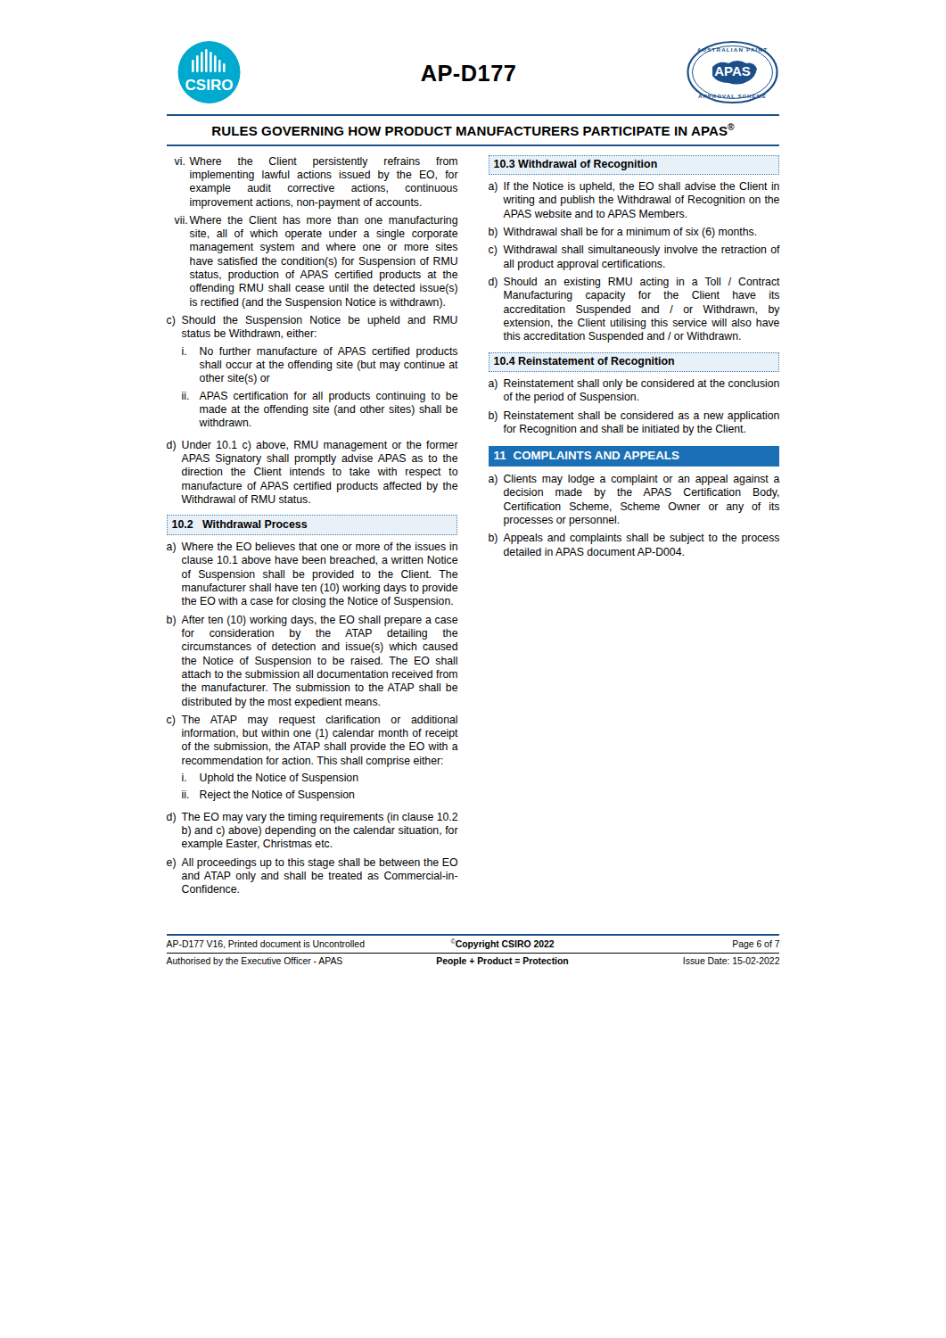CSIRO
AP-D177
AUSTRALIAN PAINT APAS APPROVAL SCHEME
RULES GOVERNING HOW PRODUCT MANUFACTURERS PARTICIPATE IN APAS®
vi. Where the Client persistently refrains from implementing lawful actions issued by the EO, for example audit corrective actions, continuous improvement actions, non-payment of accounts.
vii. Where the Client has more than one manufacturing site, all of which operate under a single corporate management system and where one or more sites have satisfied the condition(s) for Suspension of RMU status, production of APAS certified products at the offending RMU shall cease until the detected issue(s) is rectified (and the Suspension Notice is withdrawn).
c) Should the Suspension Notice be upheld and RMU status be Withdrawn, either:
i. No further manufacture of APAS certified products shall occur at the offending site (but may continue at other site(s) or
ii. APAS certification for all products continuing to be made at the offending site (and other sites) shall be withdrawn.
d) Under 10.1 c) above, RMU management or the former APAS Signatory shall promptly advise APAS as to the direction the Client intends to take with respect to manufacture of APAS certified products affected by the Withdrawal of RMU status.
10.2 Withdrawal Process
a) Where the EO believes that one or more of the issues in clause 10.1 above have been breached, a written Notice of Suspension shall be provided to the Client. The manufacturer shall have ten (10) working days to provide the EO with a case for closing the Notice of Suspension.
b) After ten (10) working days, the EO shall prepare a case for consideration by the ATAP detailing the circumstances of detection and issue(s) which caused the Notice of Suspension to be raised. The EO shall attach to the submission all documentation received from the manufacturer. The submission to the ATAP shall be distributed by the most expedient means.
c) The ATAP may request clarification or additional information, but within one (1) calendar month of receipt of the submission, the ATAP shall provide the EO with a recommendation for action. This shall comprise either:
i. Uphold the Notice of Suspension
ii. Reject the Notice of Suspension
d) The EO may vary the timing requirements (in clause 10.2 b) and c) above) depending on the calendar situation, for example Easter, Christmas etc.
e) All proceedings up to this stage shall be between the EO and ATAP only and shall be treated as Commercial-in-Confidence.
10.3 Withdrawal of Recognition
a) If the Notice is upheld, the EO shall advise the Client in writing and publish the Withdrawal of Recognition on the APAS website and to APAS Members.
b) Withdrawal shall be for a minimum of six (6) months.
c) Withdrawal shall simultaneously involve the retraction of all product approval certifications.
d) Should an existing RMU acting in a Toll / Contract Manufacturing capacity for the Client have its accreditation Suspended and / or Withdrawn, by extension, the Client utilising this service will also have this accreditation Suspended and / or Withdrawn.
10.4 Reinstatement of Recognition
a) Reinstatement shall only be considered at the conclusion of the period of Suspension.
b) Reinstatement shall be considered as a new application for Recognition and shall be initiated by the Client.
11 COMPLAINTS AND APPEALS
a) Clients may lodge a complaint or an appeal against a decision made by the APAS Certification Body, Certification Scheme, Scheme Owner or any of its processes or personnel.
b) Appeals and complaints shall be subject to the process detailed in APAS document AP-D004.
AP-D177 V16, Printed document is Uncontrolled
©Copyright CSIRO 2022
Page 6 of 7
Authorised by the Executive Officer - APAS
People + Product = Protection
Issue Date: 15-02-2022